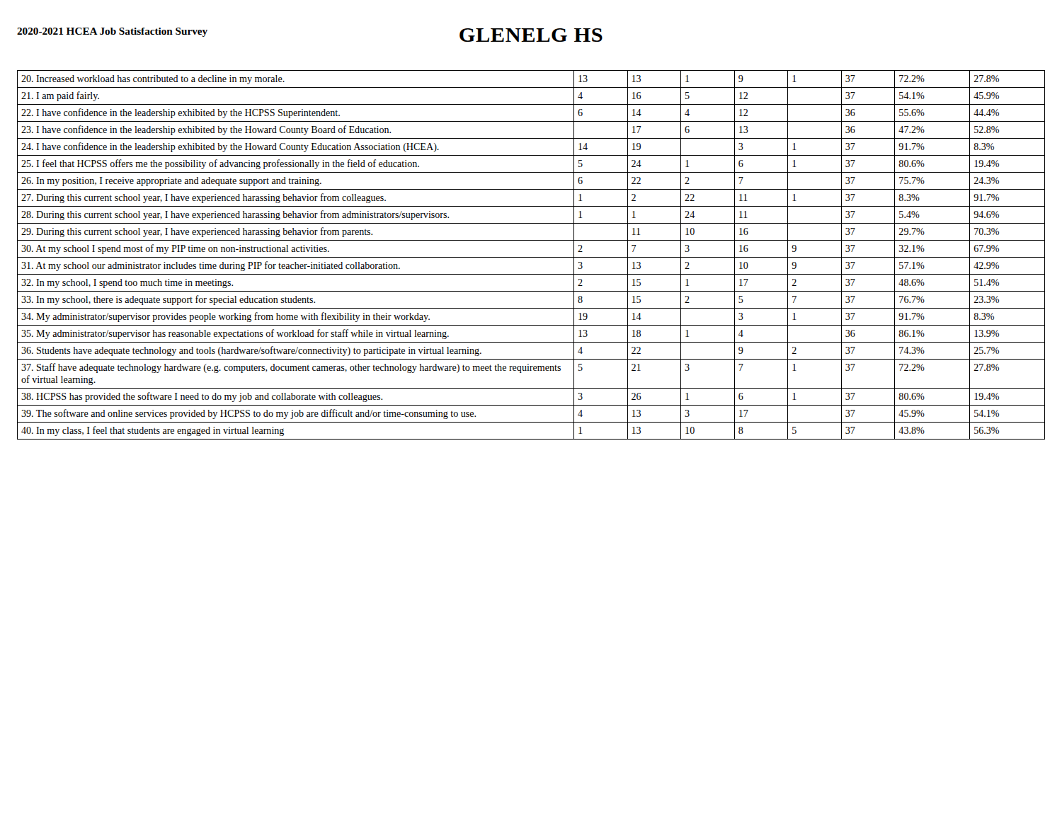2020-2021 HCEA Job Satisfaction Survey
GLENELG HS
| 20. Increased workload has contributed to a decline in my morale. | 13 | 13 | 1 | 9 | 1 | 37 | 72.2% | 27.8% |
| 21. I am paid fairly. | 4 | 16 | 5 | 12 | | 37 | 54.1% | 45.9% |
| 22. I have confidence in the leadership exhibited by the HCPSS Superintendent. | 6 | 14 | 4 | 12 | | 36 | 55.6% | 44.4% |
| 23. I have confidence in the leadership exhibited by the Howard County Board of Education. | | 17 | 6 | 13 | | 36 | 47.2% | 52.8% |
| 24. I have confidence in the leadership exhibited by the Howard County Education Association (HCEA). | 14 | 19 | | 3 | 1 | 37 | 91.7% | 8.3% |
| 25. I feel that HCPSS offers me the possibility of advancing professionally in the field of education. | 5 | 24 | 1 | 6 | 1 | 37 | 80.6% | 19.4% |
| 26. In my position, I receive appropriate and adequate support and training. | 6 | 22 | 2 | 7 | | 37 | 75.7% | 24.3% |
| 27. During this current school year, I have experienced harassing behavior from colleagues. | 1 | 2 | 22 | 11 | 1 | 37 | 8.3% | 91.7% |
| 28. During this current school year, I have experienced harassing behavior from administrators/supervisors. | 1 | 1 | 24 | 11 | | 37 | 5.4% | 94.6% |
| 29. During this current school year, I have experienced harassing behavior from parents. | | 11 | 10 | 16 | | 37 | 29.7% | 70.3% |
| 30. At my school I spend most of my PIP time on non-instructional activities. | 2 | 7 | 3 | 16 | 9 | 37 | 32.1% | 67.9% |
| 31. At my school our administrator includes time during PIP for teacher-initiated collaboration. | 3 | 13 | 2 | 10 | 9 | 37 | 57.1% | 42.9% |
| 32. In my school, I spend too much time in meetings. | 2 | 15 | 1 | 17 | 2 | 37 | 48.6% | 51.4% |
| 33. In my school, there is adequate support for special education students. | 8 | 15 | 2 | 5 | 7 | 37 | 76.7% | 23.3% |
| 34. My administrator/supervisor provides people working from home with flexibility in their workday. | 19 | 14 | | 3 | 1 | 37 | 91.7% | 8.3% |
| 35. My administrator/supervisor has reasonable expectations of workload for staff while in virtual learning. | 13 | 18 | 1 | 4 | | 36 | 86.1% | 13.9% |
| 36. Students have adequate technology and tools (hardware/software/connectivity) to participate in virtual learning. | 4 | 22 | | 9 | 2 | 37 | 74.3% | 25.7% |
| 37. Staff have adequate technology hardware (e.g. computers, document cameras, other technology hardware) to meet the requirements of virtual learning. | 5 | 21 | 3 | 7 | 1 | 37 | 72.2% | 27.8% |
| 38. HCPSS has provided the software I need to do my job and collaborate with colleagues. | 3 | 26 | 1 | 6 | 1 | 37 | 80.6% | 19.4% |
| 39. The software and online services provided by HCPSS to do my job are difficult and/or time-consuming to use. | 4 | 13 | 3 | 17 | | 37 | 45.9% | 54.1% |
| 40. In my class, I feel that students are engaged in virtual learning | 1 | 13 | 10 | 8 | 5 | 37 | 43.8% | 56.3% |